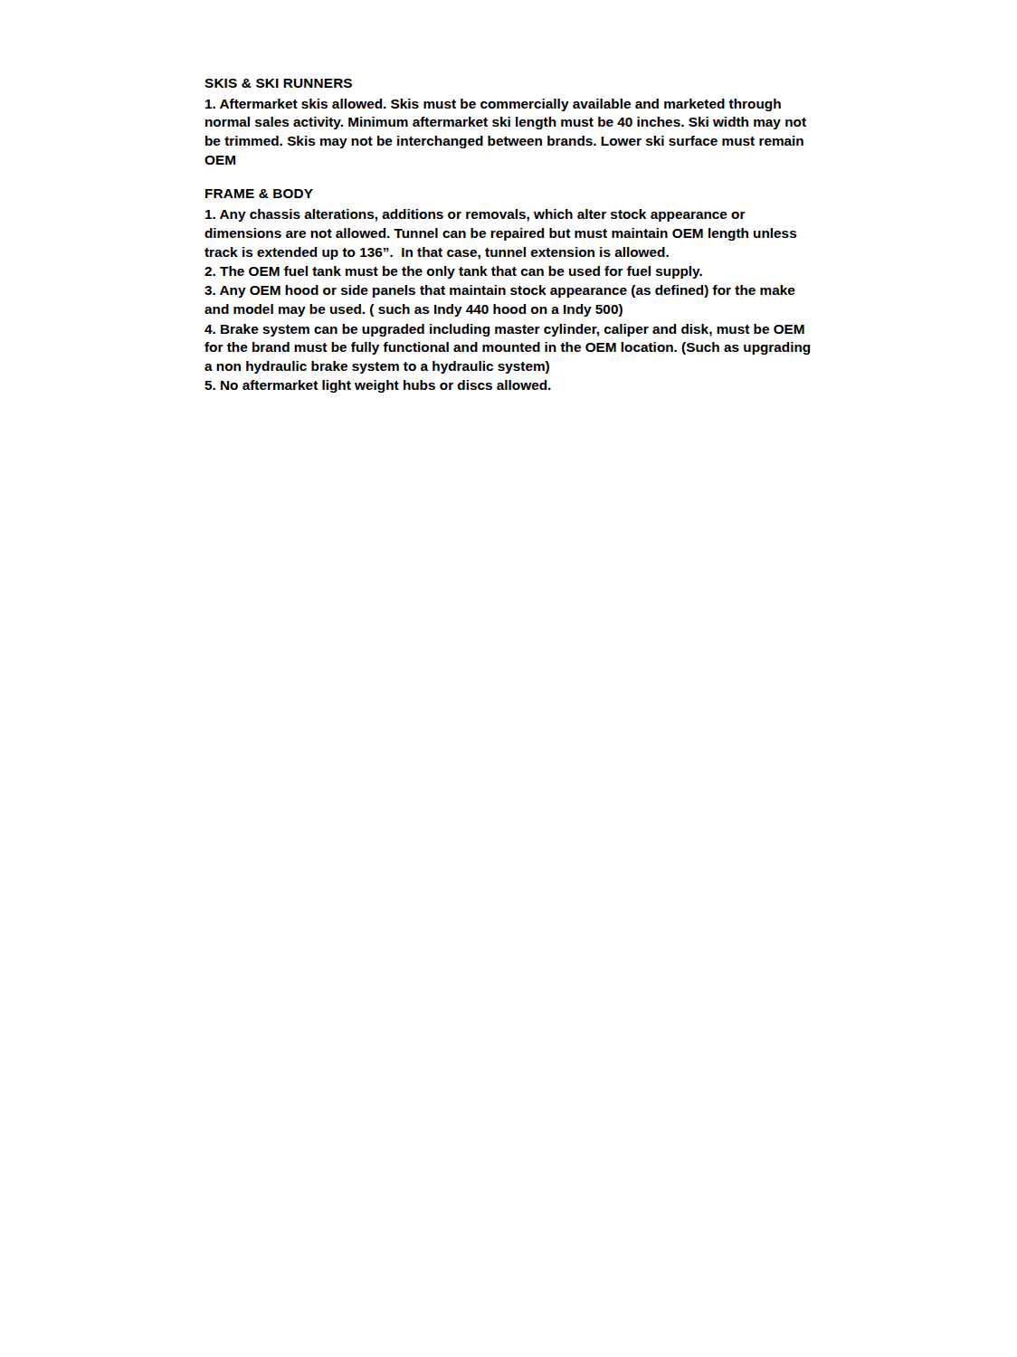SKIS & SKI RUNNERS
1. Aftermarket skis allowed. Skis must be commercially available and marketed through normal sales activity. Minimum aftermarket ski length must be 40 inches. Ski width may not be trimmed. Skis may not be interchanged between brands. Lower ski surface must remain OEM
FRAME & BODY
1. Any chassis alterations, additions or removals, which alter stock appearance or dimensions are not allowed. Tunnel can be repaired but must maintain OEM length unless track is extended up to 136”. In that case, tunnel extension is allowed.
2. The OEM fuel tank must be the only tank that can be used for fuel supply.
3. Any OEM hood or side panels that maintain stock appearance (as defined) for the make and model may be used. ( such as Indy 440 hood on a Indy 500)
4. Brake system can be upgraded including master cylinder, caliper and disk, must be OEM for the brand must be fully functional and mounted in the OEM location. (Such as upgrading a non hydraulic brake system to a hydraulic system)
5. No aftermarket light weight hubs or discs allowed.